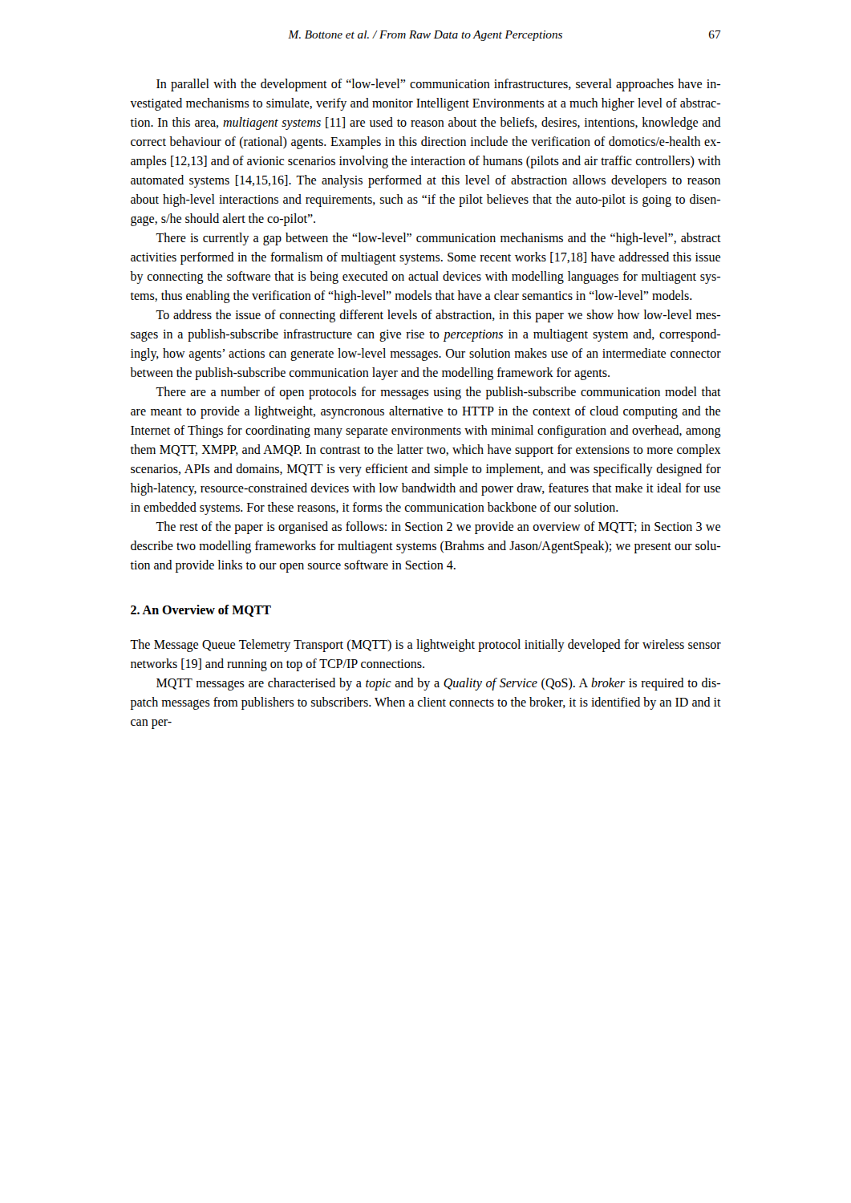M. Bottone et al. / From Raw Data to Agent Perceptions 67
In parallel with the development of “low-level” communication infrastructures, several approaches have investigated mechanisms to simulate, verify and monitor Intelligent Environments at a much higher level of abstraction. In this area, multiagent systems [11] are used to reason about the beliefs, desires, intentions, knowledge and correct behaviour of (rational) agents. Examples in this direction include the verification of domotics/e-health examples [12,13] and of avionic scenarios involving the interaction of humans (pilots and air traffic controllers) with automated systems [14,15,16]. The analysis performed at this level of abstraction allows developers to reason about high-level interactions and requirements, such as “if the pilot believes that the auto-pilot is going to disengage, s/he should alert the co-pilot”.
There is currently a gap between the “low-level” communication mechanisms and the “high-level”, abstract activities performed in the formalism of multiagent systems. Some recent works [17,18] have addressed this issue by connecting the software that is being executed on actual devices with modelling languages for multiagent systems, thus enabling the verification of “high-level” models that have a clear semantics in “low-level” models.
To address the issue of connecting different levels of abstraction, in this paper we show how low-level messages in a publish-subscribe infrastructure can give rise to perceptions in a multiagent system and, correspondingly, how agents’ actions can generate low-level messages. Our solution makes use of an intermediate connector between the publish-subscribe communication layer and the modelling framework for agents.
There are a number of open protocols for messages using the publish-subscribe communication model that are meant to provide a lightweight, asyncronous alternative to HTTP in the context of cloud computing and the Internet of Things for coordinating many separate environments with minimal configuration and overhead, among them MQTT, XMPP, and AMQP. In contrast to the latter two, which have support for extensions to more complex scenarios, APIs and domains, MQTT is very efficient and simple to implement, and was specifically designed for high-latency, resource-constrained devices with low bandwidth and power draw, features that make it ideal for use in embedded systems. For these reasons, it forms the communication backbone of our solution.
The rest of the paper is organised as follows: in Section 2 we provide an overview of MQTT; in Section 3 we describe two modelling frameworks for multiagent systems (Brahms and Jason/AgentSpeak); we present our solution and provide links to our open source software in Section 4.
2. An Overview of MQTT
The Message Queue Telemetry Transport (MQTT) is a lightweight protocol initially developed for wireless sensor networks [19] and running on top of TCP/IP connections.
MQTT messages are characterised by a topic and by a Quality of Service (QoS). A broker is required to dispatch messages from publishers to subscribers. When a client connects to the broker, it is identified by an ID and it can per-